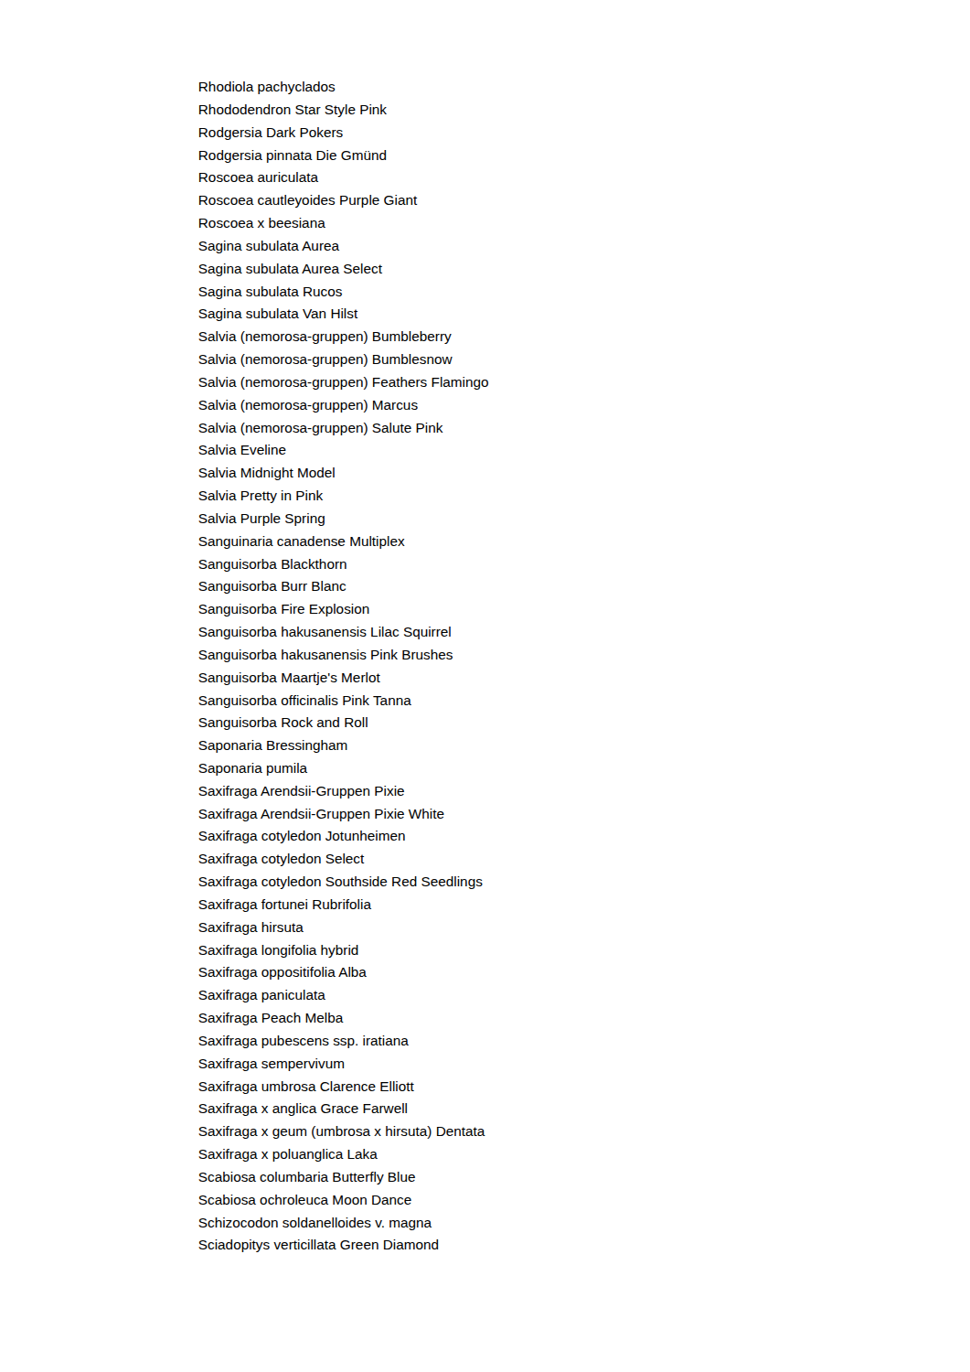Rhodiola pachyclados
Rhododendron Star Style Pink
Rodgersia Dark Pokers
Rodgersia pinnata Die Gmünd
Roscoea auriculata
Roscoea cautleyoides Purple Giant
Roscoea x beesiana
Sagina subulata Aurea
Sagina subulata Aurea Select
Sagina subulata Rucos
Sagina subulata Van Hilst
Salvia (nemorosa-gruppen) Bumbleberry
Salvia (nemorosa-gruppen) Bumblesnow
Salvia (nemorosa-gruppen) Feathers Flamingo
Salvia (nemorosa-gruppen) Marcus
Salvia (nemorosa-gruppen) Salute Pink
Salvia Eveline
Salvia Midnight Model
Salvia Pretty in Pink
Salvia Purple Spring
Sanguinaria canadense Multiplex
Sanguisorba Blackthorn
Sanguisorba Burr Blanc
Sanguisorba Fire Explosion
Sanguisorba hakusanensis Lilac Squirrel
Sanguisorba hakusanensis Pink Brushes
Sanguisorba Maartje's Merlot
Sanguisorba officinalis Pink Tanna
Sanguisorba Rock and Roll
Saponaria Bressingham
Saponaria pumila
Saxifraga Arendsii-Gruppen Pixie
Saxifraga Arendsii-Gruppen Pixie White
Saxifraga cotyledon Jotunheimen
Saxifraga cotyledon Select
Saxifraga cotyledon Southside Red Seedlings
Saxifraga fortunei Rubrifolia
Saxifraga hirsuta
Saxifraga longifolia hybrid
Saxifraga oppositifolia Alba
Saxifraga paniculata
Saxifraga Peach Melba
Saxifraga pubescens ssp. iratiana
Saxifraga sempervivum
Saxifraga umbrosa Clarence Elliott
Saxifraga x anglica Grace Farwell
Saxifraga x geum (umbrosa x hirsuta) Dentata
Saxifraga x poluanglica Laka
Scabiosa columbaria Butterfly Blue
Scabiosa ochroleuca Moon Dance
Schizocodon soldanelloides v. magna
Sciadopitys verticillata Green Diamond